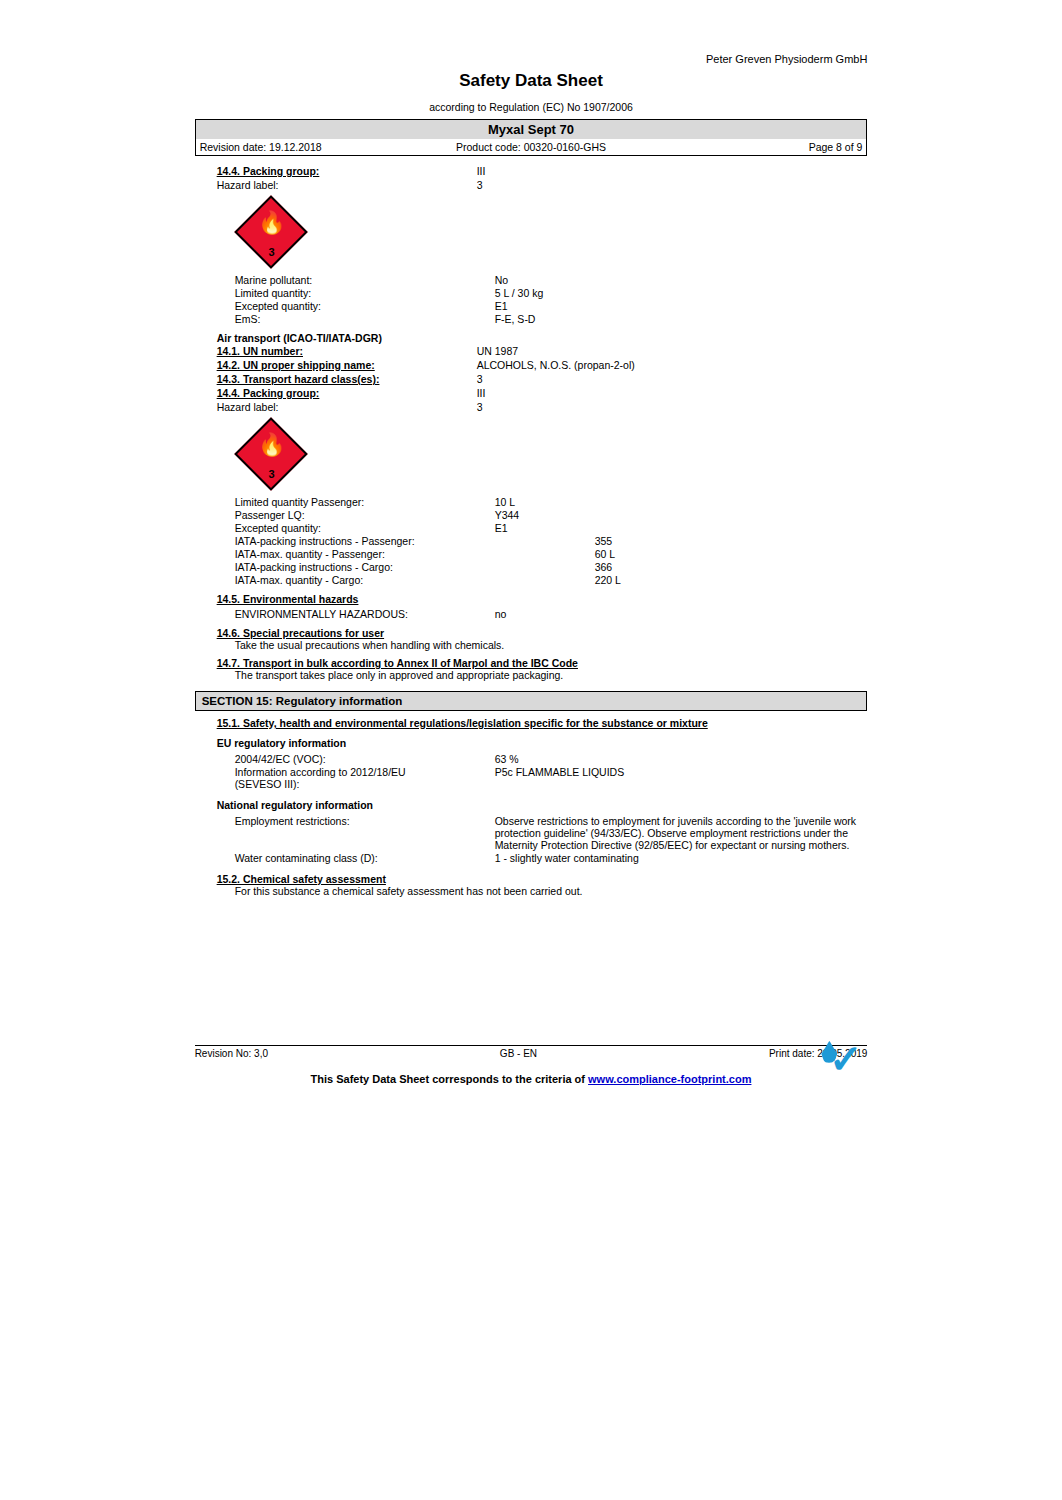Peter Greven Physioderm GmbH
Safety Data Sheet
according to Regulation (EC) No 1907/2006
| Myxal Sept 70 |
| Revision date: 19.12.2018 | Product code: 00320-0160-GHS | Page 8 of 9 |
| 14.4. Packing group: | III |
| Hazard label: | 3 |
🔥
3
| Marine pollutant: | No |
| Limited quantity: | 5 L / 30 kg |
| Excepted quantity: | E1 |
| EmS: | F-E, S-D |
Air transport (ICAO-TI/IATA-DGR)
| 14.1. UN number: | UN 1987 |
| 14.2. UN proper shipping name: | ALCOHOLS, N.O.S. (propan-2-ol) |
| 14.3. Transport hazard class(es): | 3 |
| 14.4. Packing group: | III |
| Hazard label: | 3 |
🔥
3
| Limited quantity Passenger: | 10 L |
| Passenger LQ: | Y344 |
| Excepted quantity: | E1 |
| IATA-packing instructions - Passenger: | 355 |
| IATA-max. quantity - Passenger: | 60 L |
| IATA-packing instructions - Cargo: | 366 |
| IATA-max. quantity - Cargo: | 220 L |
14.5. Environmental hazards
| ENVIRONMENTALLY HAZARDOUS: | no |
14.6. Special precautions for user
Take the usual precautions when handling with chemicals.
14.7. Transport in bulk according to Annex II of Marpol and the IBC Code
The transport takes place only in approved and appropriate packaging.
SECTION 15: Regulatory information
15.1. Safety, health and environmental regulations/legislation specific for the substance or mixture
EU regulatory information
| 2004/42/EC (VOC): | 63 % |
| Information according to 2012/18/EU (SEVESO III): | P5c FLAMMABLE LIQUIDS |
National regulatory information
| Employment restrictions: | Observe restrictions to employment for juvenils according to the 'juvenile work protection guideline' (94/33/EC). Observe employment restrictions under the Maternity Protection Directive (92/85/EEC) for expectant or nursing mothers. |
| Water contaminating class (D): | 1 - slightly water contaminating |
15.2. Chemical safety assessment
For this substance a chemical safety assessment has not been carried out.
Revision No: 3,0 GB - EN Print date: 29.05.2019
This Safety Data Sheet corresponds to the criteria of www.compliance-footprint.com
✓